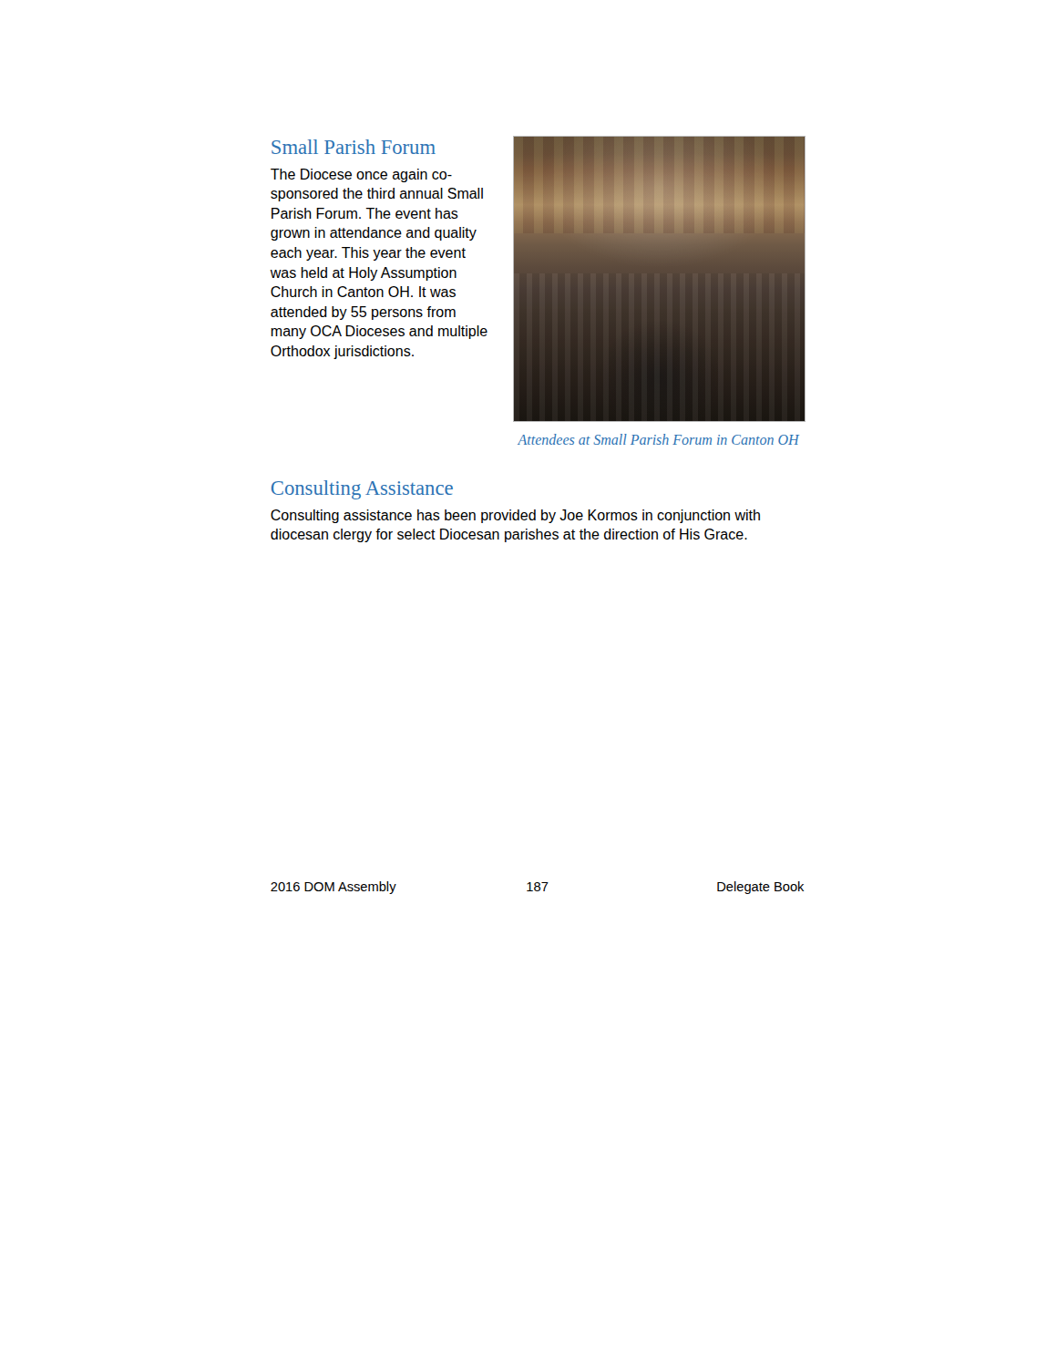Small Parish Forum
The Diocese once again co-sponsored the third annual Small Parish Forum. The event has grown in attendance and quality each year. This year the event was held at Holy Assumption Church in Canton OH. It was attended by 55 persons from many OCA Dioceses and multiple Orthodox jurisdictions.
Attendees at Small Parish Forum in Canton OH
Consulting Assistance
Consulting assistance has been provided by Joe Kormos in conjunction with diocesan clergy for select Diocesan parishes at the direction of His Grace.
2016 DOM Assembly 187 Delegate Book